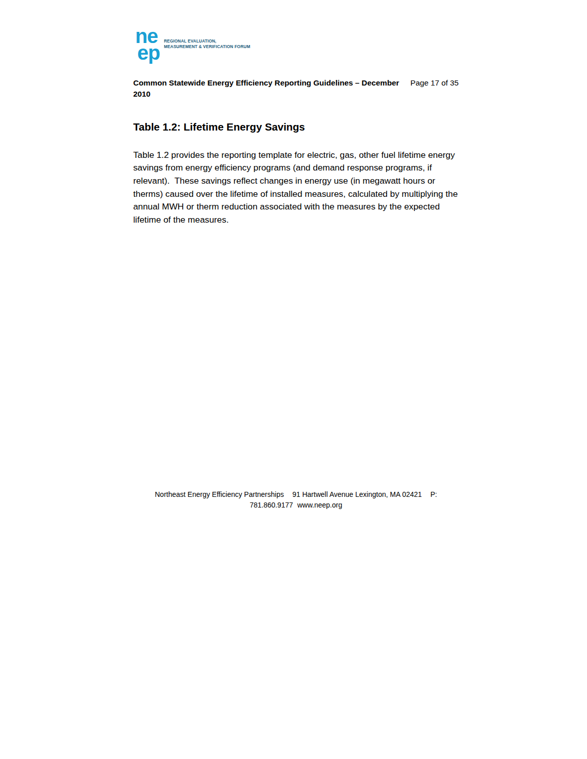ne ep
Regional Evaluation,
Measurement & Verification Forum
Common Statewide Energy Efficiency Reporting Guidelines – December 2010 Page 17 of 35
Table 1.2: Lifetime Energy Savings
Table 1.2 provides the reporting template for electric, gas, other fuel lifetime energy savings from energy efficiency programs (and demand response programs, if relevant). These savings reflect changes in energy use (in megawatt hours or therms) caused over the lifetime of installed measures, calculated by multiplying the annual MWH or therm reduction associated with the measures by the expected lifetime of the measures.
Northeast Energy Efficiency Partnerships 91 Hartwell Avenue Lexington, MA 02421 P: 781.860.9177 www.neep.org